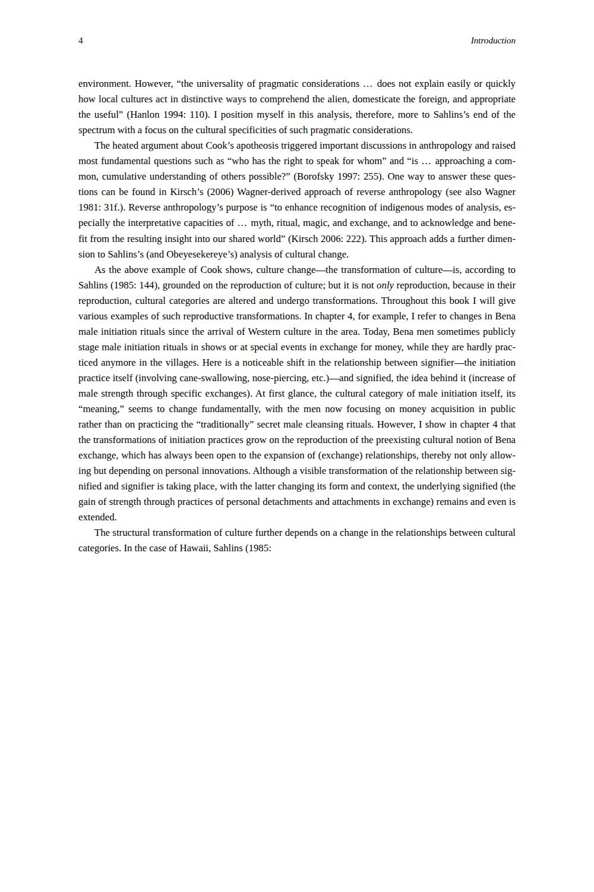4 Introduction
environment. However, “the universality of pragmatic considerations … does not explain easily or quickly how local cultures act in distinctive ways to comprehend the alien, domesticate the foreign, and appropriate the useful” (Hanlon 1994: 110). I position myself in this analysis, therefore, more to Sahlins’s end of the spectrum with a focus on the cultural specificities of such pragmatic considerations.
The heated argument about Cook’s apotheosis triggered important discussions in anthropology and raised most fundamental questions such as “who has the right to speak for whom” and “is … approaching a common, cumulative understanding of others possible?” (Borofsky 1997: 255). One way to answer these questions can be found in Kirsch’s (2006) Wagner-derived approach of reverse anthropology (see also Wagner 1981: 31f.). Reverse anthropology’s purpose is “to enhance recognition of indigenous modes of analysis, especially the interpretative capacities of … myth, ritual, magic, and exchange, and to acknowledge and benefit from the resulting insight into our shared world” (Kirsch 2006: 222). This approach adds a further dimension to Sahlins’s (and Obeyesekereye’s) analysis of cultural change.
As the above example of Cook shows, culture change—the transformation of culture—is, according to Sahlins (1985: 144), grounded on the reproduction of culture; but it is not only reproduction, because in their reproduction, cultural categories are altered and undergo transformations. Throughout this book I will give various examples of such reproductive transformations. In chapter 4, for example, I refer to changes in Bena male initiation rituals since the arrival of Western culture in the area. Today, Bena men sometimes publicly stage male initiation rituals in shows or at special events in exchange for money, while they are hardly practiced anymore in the villages. Here is a noticeable shift in the relationship between signifier—the initiation practice itself (involving cane-swallowing, nose-piercing, etc.)—and signified, the idea behind it (increase of male strength through specific exchanges). At first glance, the cultural category of male initiation itself, its “meaning,” seems to change fundamentally, with the men now focusing on money acquisition in public rather than on practicing the “traditionally” secret male cleansing rituals. However, I show in chapter 4 that the transformations of initiation practices grow on the reproduction of the preexisting cultural notion of Bena exchange, which has always been open to the expansion of (exchange) relationships, thereby not only allowing but depending on personal innovations. Although a visible transformation of the relationship between signified and signifier is taking place, with the latter changing its form and context, the underlying signified (the gain of strength through practices of personal detachments and attachments in exchange) remains and even is extended.
The structural transformation of culture further depends on a change in the relationships between cultural categories. In the case of Hawaii, Sahlins (1985: